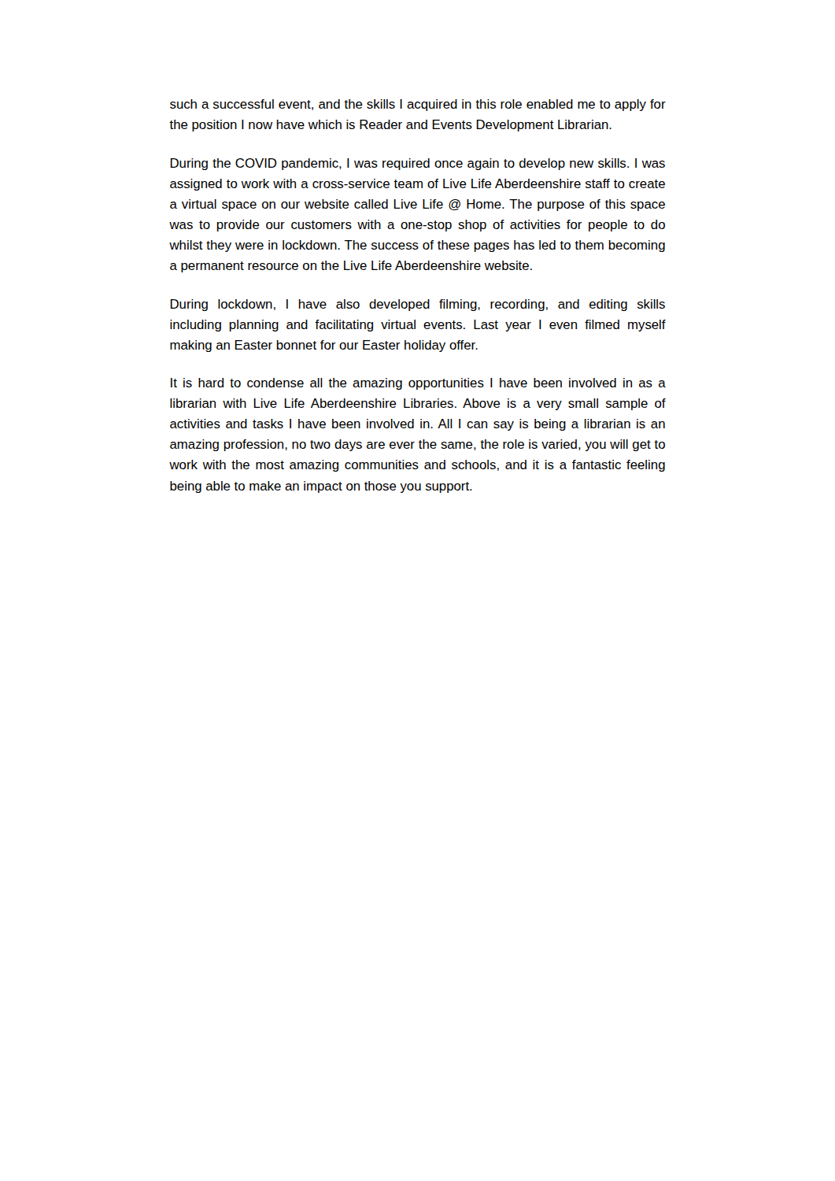such a successful event, and the skills I acquired in this role enabled me to apply for the position I now have which is Reader and Events Development Librarian.
During the COVID pandemic, I was required once again to develop new skills. I was assigned to work with a cross-service team of Live Life Aberdeenshire staff to create a virtual space on our website called Live Life @ Home. The purpose of this space was to provide our customers with a one-stop shop of activities for people to do whilst they were in lockdown. The success of these pages has led to them becoming a permanent resource on the Live Life Aberdeenshire website.
During lockdown, I have also developed filming, recording, and editing skills including planning and facilitating virtual events. Last year I even filmed myself making an Easter bonnet for our Easter holiday offer.
It is hard to condense all the amazing opportunities I have been involved in as a librarian with Live Life Aberdeenshire Libraries. Above is a very small sample of activities and tasks I have been involved in. All I can say is being a librarian is an amazing profession, no two days are ever the same, the role is varied, you will get to work with the most amazing communities and schools, and it is a fantastic feeling being able to make an impact on those you support.